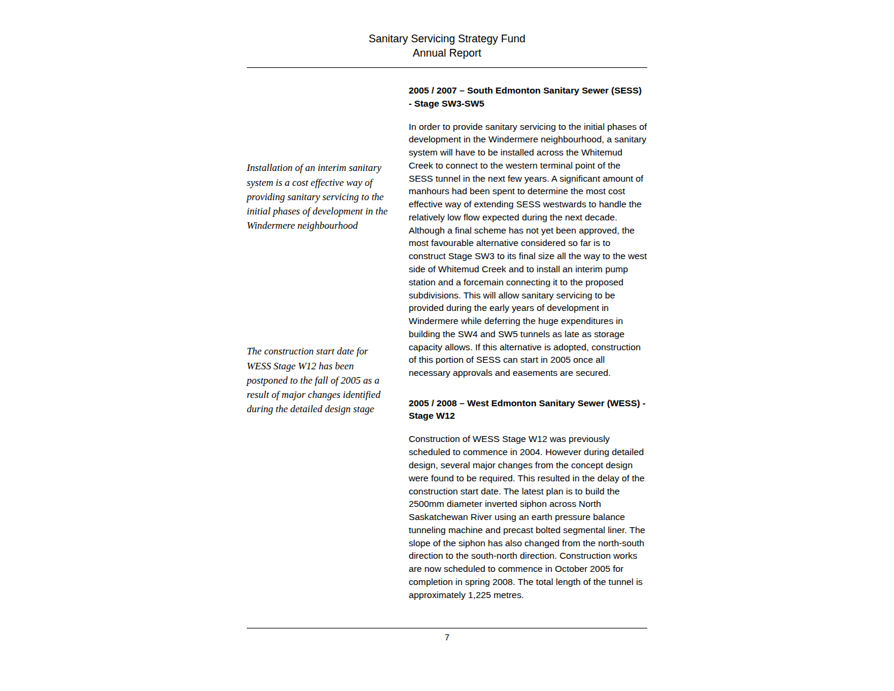Sanitary Servicing Strategy Fund
Annual Report
Installation of an interim sanitary system is a cost effective way of providing sanitary servicing to the initial phases of development in the Windermere neighbourhood
The construction start date for WESS Stage W12 has been postponed to the fall of 2005 as a result of major changes identified during the detailed design stage
2005 / 2007 – South Edmonton Sanitary Sewer (SESS) - Stage SW3-SW5
In order to provide sanitary servicing to the initial phases of development in the Windermere neighbourhood, a sanitary system will have to be installed across the Whitemud Creek to connect to the western terminal point of the SESS tunnel in the next few years. A significant amount of manhours had been spent to determine the most cost effective way of extending SESS westwards to handle the relatively low flow expected during the next decade. Although a final scheme has not yet been approved, the most favourable alternative considered so far is to construct Stage SW3 to its final size all the way to the west side of Whitemud Creek and to install an interim pump station and a forcemain connecting it to the proposed subdivisions. This will allow sanitary servicing to be provided during the early years of development in Windermere while deferring the huge expenditures in building the SW4 and SW5 tunnels as late as storage capacity allows. If this alternative is adopted, construction of this portion of SESS can start in 2005 once all necessary approvals and easements are secured.
2005 / 2008 – West Edmonton Sanitary Sewer (WESS) - Stage W12
Construction of WESS Stage W12 was previously scheduled to commence in 2004. However during detailed design, several major changes from the concept design were found to be required. This resulted in the delay of the construction start date. The latest plan is to build the 2500mm diameter inverted siphon across North Saskatchewan River using an earth pressure balance tunneling machine and precast bolted segmental liner. The slope of the siphon has also changed from the north-south direction to the south-north direction. Construction works are now scheduled to commence in October 2005 for completion in spring 2008. The total length of the tunnel is approximately 1,225 metres.
7